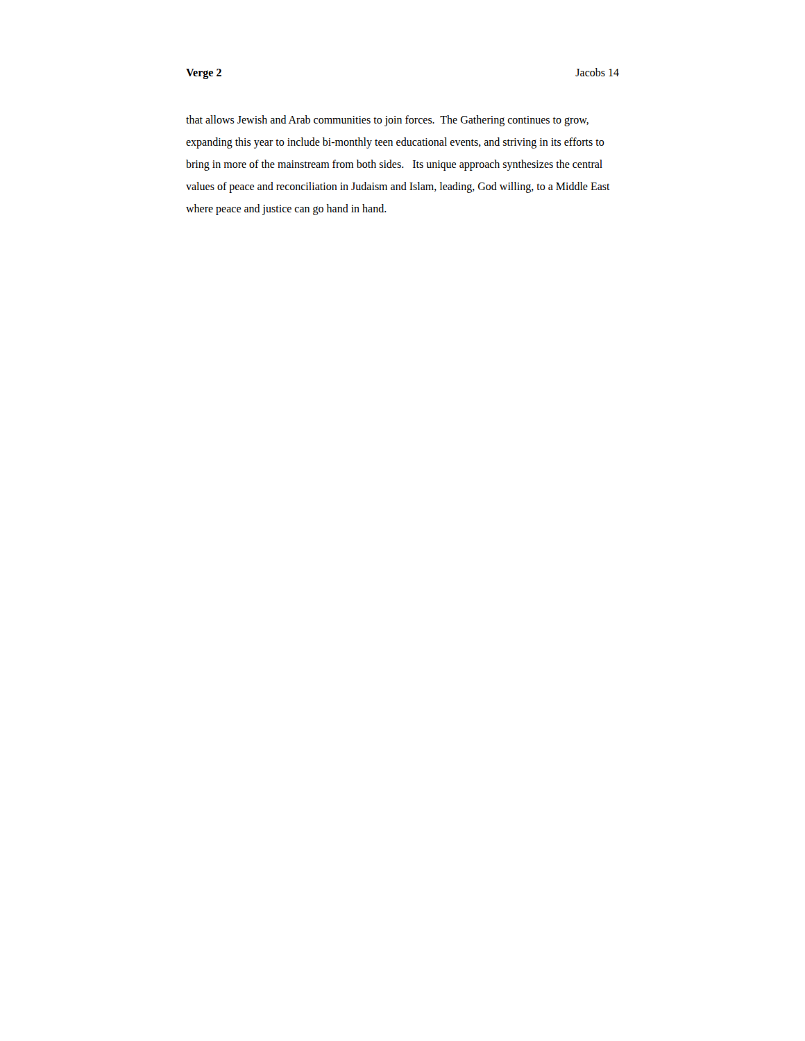Verge 2 Jacobs 14
that allows Jewish and Arab communities to join forces. The Gathering continues to grow, expanding this year to include bi-monthly teen educational events, and striving in its efforts to bring in more of the mainstream from both sides. Its unique approach synthesizes the central values of peace and reconciliation in Judaism and Islam, leading, God willing, to a Middle East where peace and justice can go hand in hand.